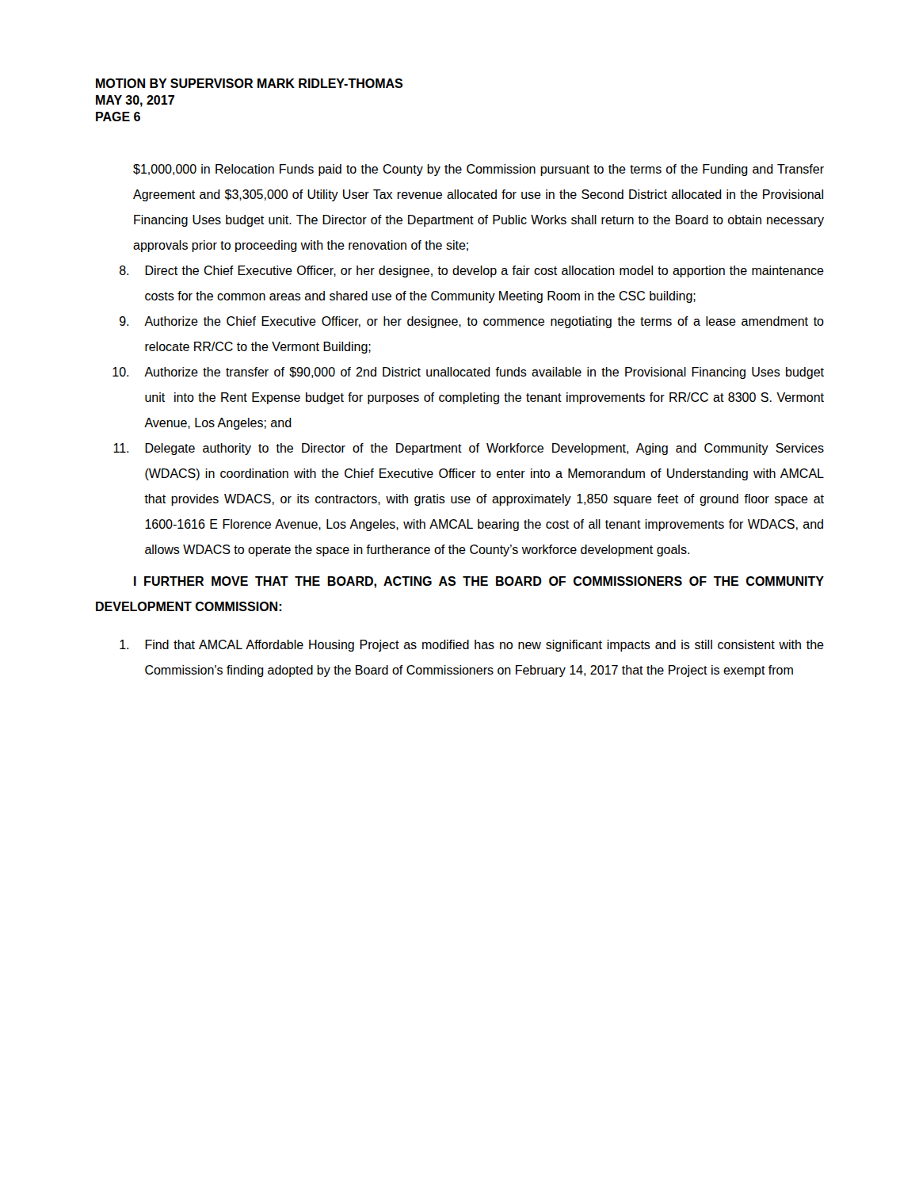MOTION BY SUPERVISOR MARK RIDLEY-THOMAS
MAY 30, 2017
PAGE 6
$1,000,000 in Relocation Funds paid to the County by the Commission pursuant to the terms of the Funding and Transfer Agreement and $3,305,000 of Utility User Tax revenue allocated for use in the Second District allocated in the Provisional Financing Uses budget unit. The Director of the Department of Public Works shall return to the Board to obtain necessary approvals prior to proceeding with the renovation of the site;
Direct the Chief Executive Officer, or her designee, to develop a fair cost allocation model to apportion the maintenance costs for the common areas and shared use of the Community Meeting Room in the CSC building;
Authorize the Chief Executive Officer, or her designee, to commence negotiating the terms of a lease amendment to relocate RR/CC to the Vermont Building;
Authorize the transfer of $90,000 of 2nd District unallocated funds available in the Provisional Financing Uses budget unit into the Rent Expense budget for purposes of completing the tenant improvements for RR/CC at 8300 S. Vermont Avenue, Los Angeles; and
Delegate authority to the Director of the Department of Workforce Development, Aging and Community Services (WDACS) in coordination with the Chief Executive Officer to enter into a Memorandum of Understanding with AMCAL that provides WDACS, or its contractors, with gratis use of approximately 1,850 square feet of ground floor space at 1600-1616 E Florence Avenue, Los Angeles, with AMCAL bearing the cost of all tenant improvements for WDACS, and allows WDACS to operate the space in furtherance of the County’s workforce development goals.
I FURTHER MOVE THAT THE BOARD, ACTING AS THE BOARD OF COMMISSIONERS OF THE COMMUNITY DEVELOPMENT COMMISSION:
Find that AMCAL Affordable Housing Project as modified has no new significant impacts and is still consistent with the Commission's finding adopted by the Board of Commissioners on February 14, 2017 that the Project is exempt from